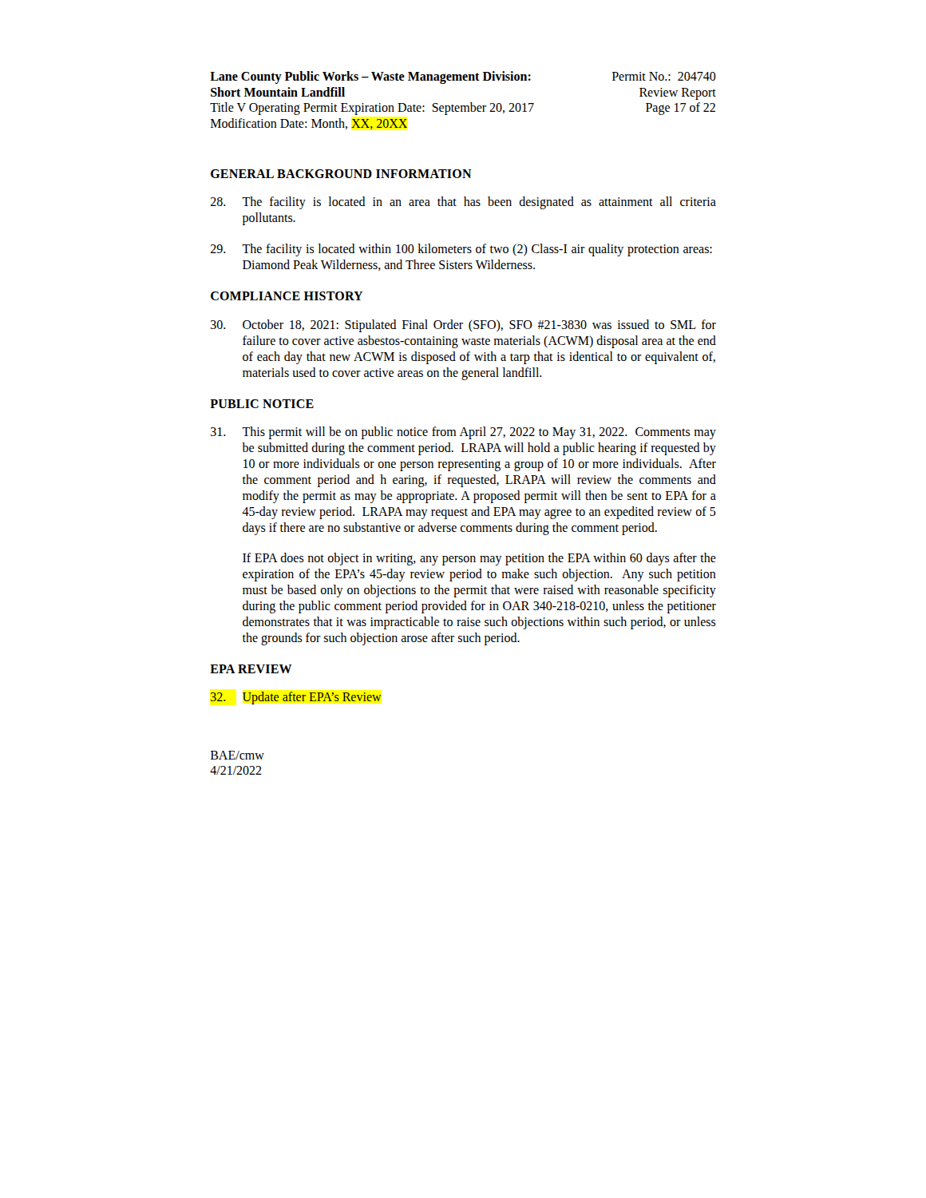| Lane County Public Works – Waste Management Division: | Permit No.: 204740 |
| Short Mountain Landfill | Review Report |
| Title V Operating Permit Expiration Date: September 20, 2017 | Page 17 of 22 |
| Modification Date: Month, XX, 20XX | |
GENERAL BACKGROUND INFORMATION
28. The facility is located in an area that has been designated as attainment all criteria pollutants.
29. The facility is located within 100 kilometers of two (2) Class-I air quality protection areas: Diamond Peak Wilderness, and Three Sisters Wilderness.
COMPLIANCE HISTORY
30. October 18, 2021: Stipulated Final Order (SFO), SFO #21-3830 was issued to SML for failure to cover active asbestos-containing waste materials (ACWM) disposal area at the end of each day that new ACWM is disposed of with a tarp that is identical to or equivalent of, materials used to cover active areas on the general landfill.
PUBLIC NOTICE
31. This permit will be on public notice from April 27, 2022 to May 31, 2022. Comments may be submitted during the comment period. LRAPA will hold a public hearing if requested by 10 or more individuals or one person representing a group of 10 or more individuals. After the comment period and h earing, if requested, LRAPA will review the comments and modify the permit as may be appropriate. A proposed permit will then be sent to EPA for a 45-day review period. LRAPA may request and EPA may agree to an expedited review of 5 days if there are no substantive or adverse comments during the comment period.
If EPA does not object in writing, any person may petition the EPA within 60 days after the expiration of the EPA’s 45-day review period to make such objection. Any such petition must be based only on objections to the permit that were raised with reasonable specificity during the public comment period provided for in OAR 340-218-0210, unless the petitioner demonstrates that it was impracticable to raise such objections within such period, or unless the grounds for such objection arose after such period.
EPA REVIEW
32. Update after EPA’s Review
BAE/cmw
4/21/2022